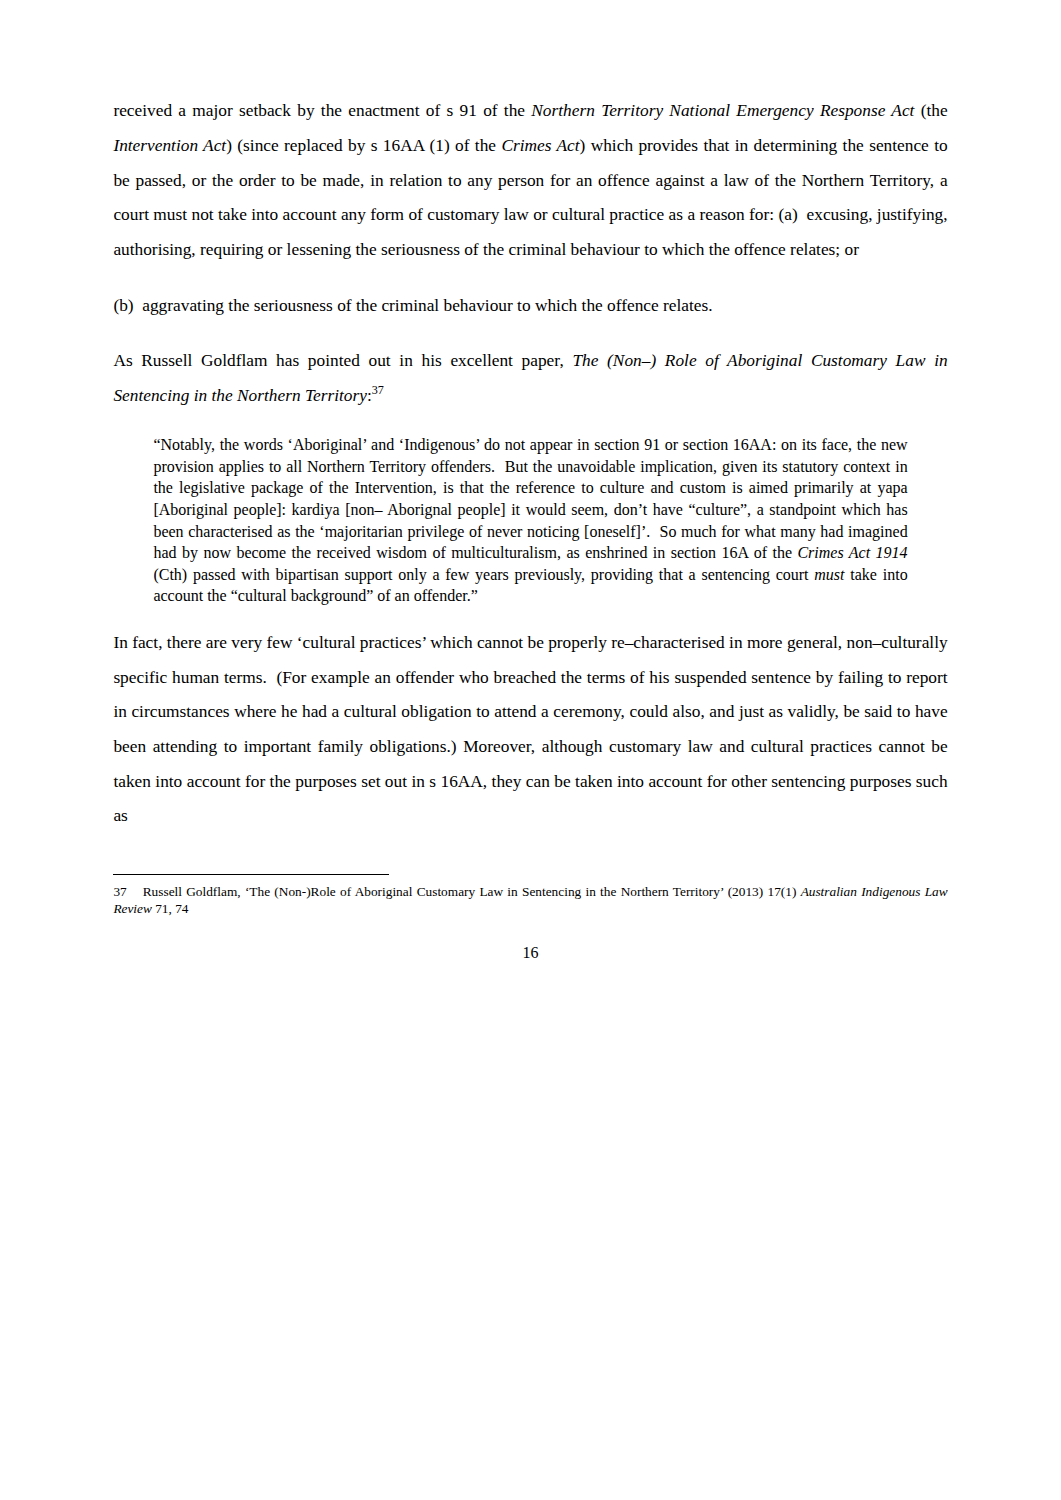received a major setback by the enactment of s 91 of the Northern Territory National Emergency Response Act (the Intervention Act) (since replaced by s 16AA (1) of the Crimes Act) which provides that in determining the sentence to be passed, or the order to be made, in relation to any person for an offence against a law of the Northern Territory, a court must not take into account any form of customary law or cultural practice as a reason for: (a) excusing, justifying, authorising, requiring or lessening the seriousness of the criminal behaviour to which the offence relates; or
(b) aggravating the seriousness of the criminal behaviour to which the offence relates.
As Russell Goldflam has pointed out in his excellent paper, The (Non–) Role of Aboriginal Customary Law in Sentencing in the Northern Territory:37
“Notably, the words ‘Aboriginal’ and ‘Indigenous’ do not appear in section 91 or section 16AA: on its face, the new provision applies to all Northern Territory offenders. But the unavoidable implication, given its statutory context in the legislative package of the Intervention, is that the reference to culture and custom is aimed primarily at yapa [Aboriginal people]: kardiya [non– Aborignal people] it would seem, don’t have “culture”, a standpoint which has been characterised as the ‘majoritarian privilege of never noticing [oneself]’. So much for what many had imagined had by now become the received wisdom of multiculturalism, as enshrined in section 16A of the Crimes Act 1914 (Cth) passed with bipartisan support only a few years previously, providing that a sentencing court must take into account the “cultural background” of an offender.”
In fact, there are very few ‘cultural practices’ which cannot be properly re–characterised in more general, non–culturally specific human terms. (For example an offender who breached the terms of his suspended sentence by failing to report in circumstances where he had a cultural obligation to attend a ceremony, could also, and just as validly, be said to have been attending to important family obligations.) Moreover, although customary law and cultural practices cannot be taken into account for the purposes set out in s 16AA, they can be taken into account for other sentencing purposes such as
37 Russell Goldflam, ‘The (Non-)Role of Aboriginal Customary Law in Sentencing in the Northern Territory’ (2013) 17(1) Australian Indigenous Law Review 71, 74
16